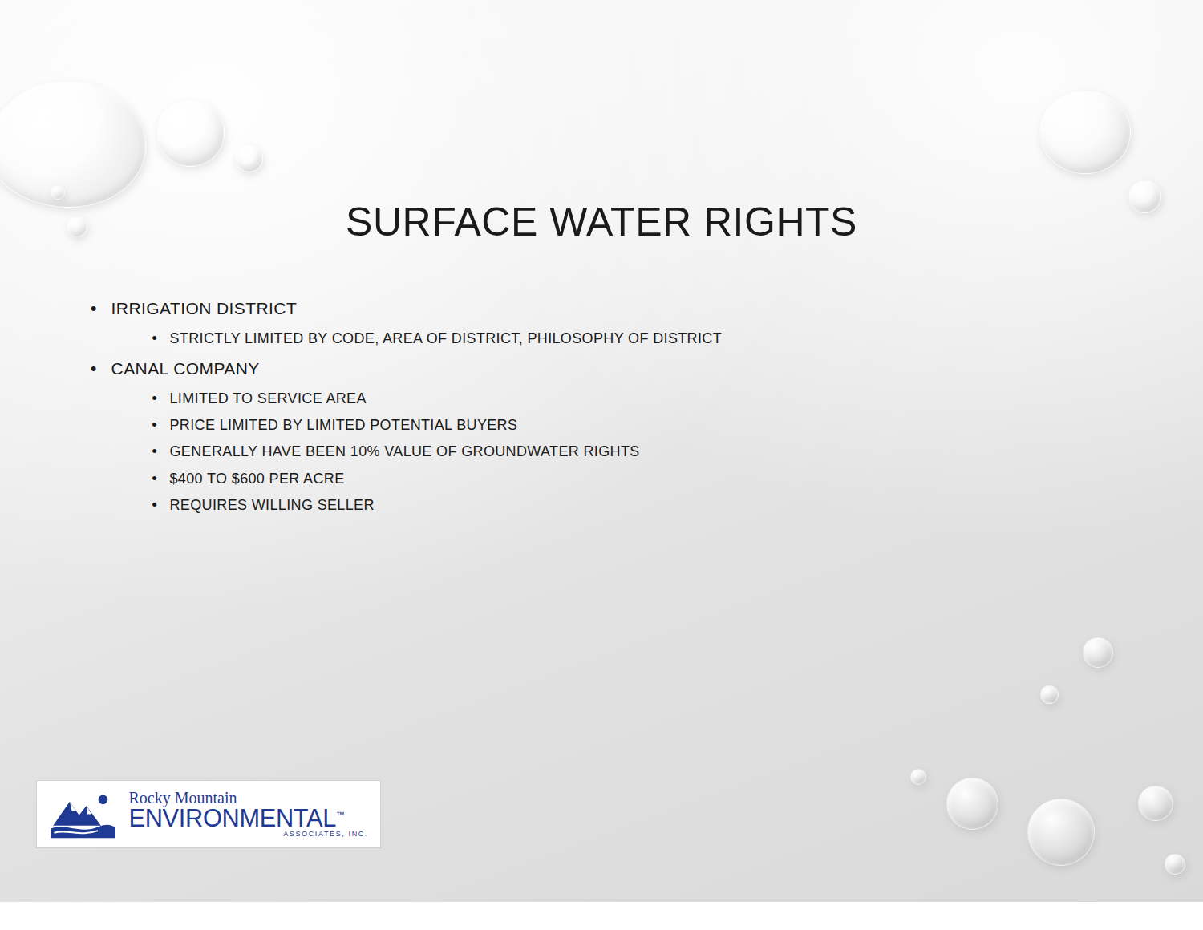SURFACE WATER RIGHTS
IRRIGATION DISTRICT
STRICTLY LIMITED BY CODE, AREA OF DISTRICT, PHILOSOPHY OF DISTRICT
CANAL COMPANY
LIMITED TO SERVICE AREA
PRICE LIMITED BY LIMITED POTENTIAL BUYERS
GENERALLY HAVE BEEN 10% VALUE OF GROUNDWATER RIGHTS
$400 TO $600 PER ACRE
REQUIRES WILLING SELLER
Rocky Mountain
ENVIRONMENTAL™
ASSOCIATES, INC.